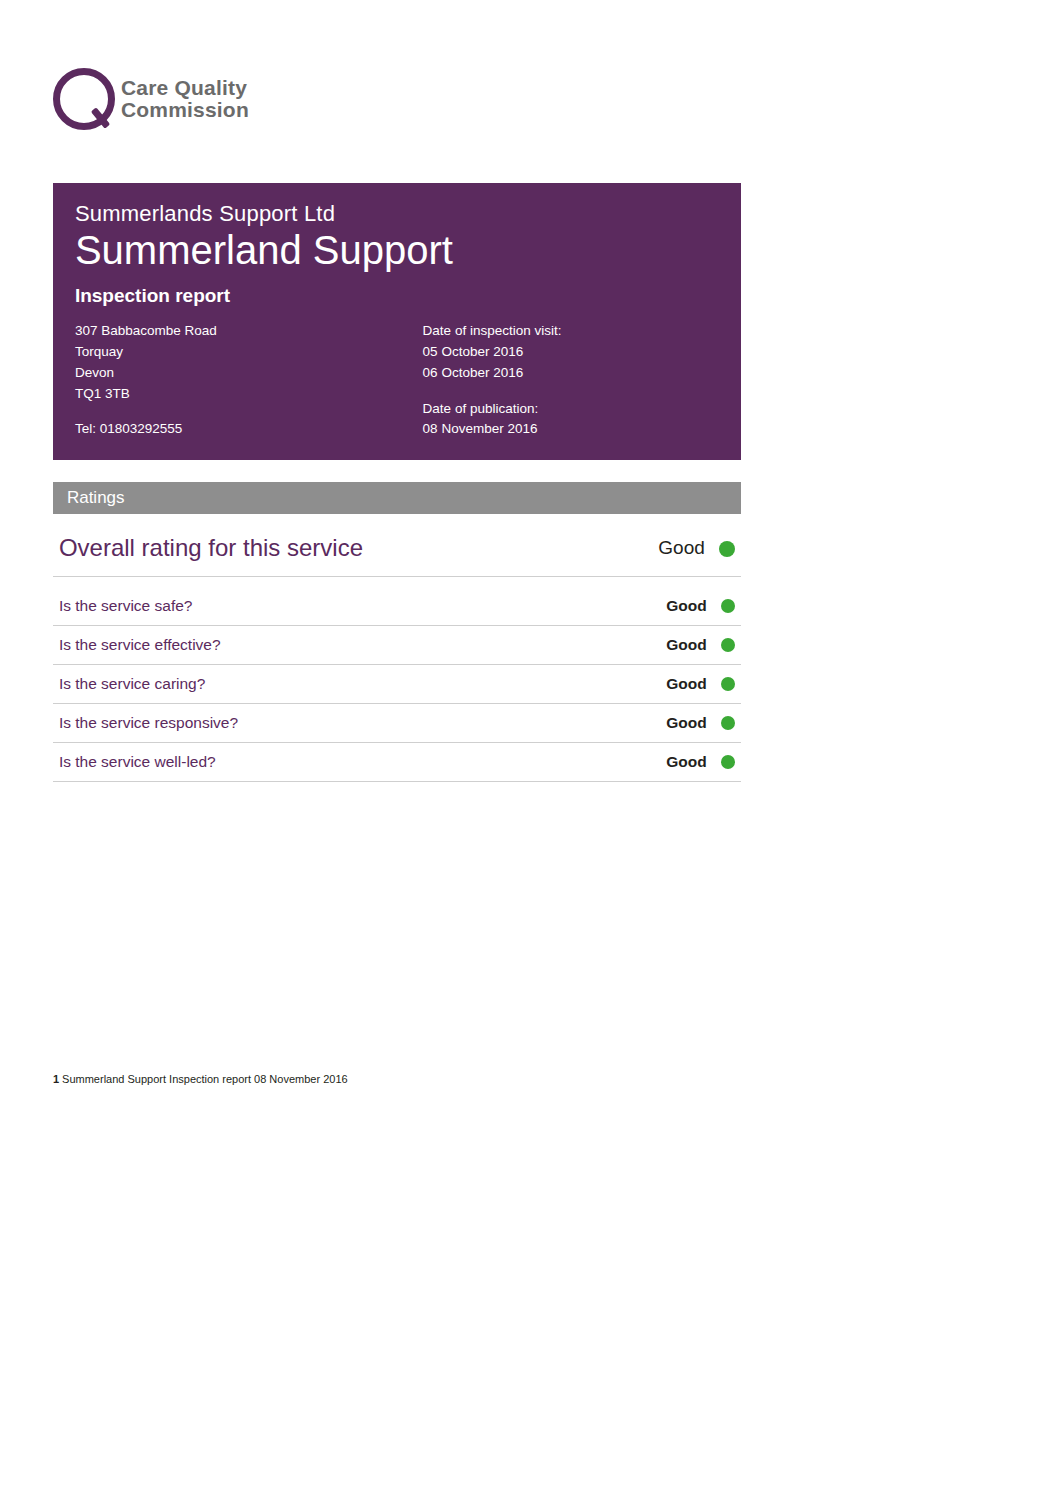Care Quality Commission
Summerlands Support Ltd
Summerland Support
Inspection report
307 Babbacombe Road
Torquay
Devon
TQ1 3TB
Tel: 01803292555
Date of inspection visit:
05 October 2016
06 October 2016
Date of publication:
08 November 2016
Ratings
| Overall rating for this service | Good |
| Is the service safe? | Good |
| Is the service effective? | Good |
| Is the service caring? | Good |
| Is the service responsive? | Good |
| Is the service well-led? | Good |
1 Summerland Support Inspection report 08 November 2016